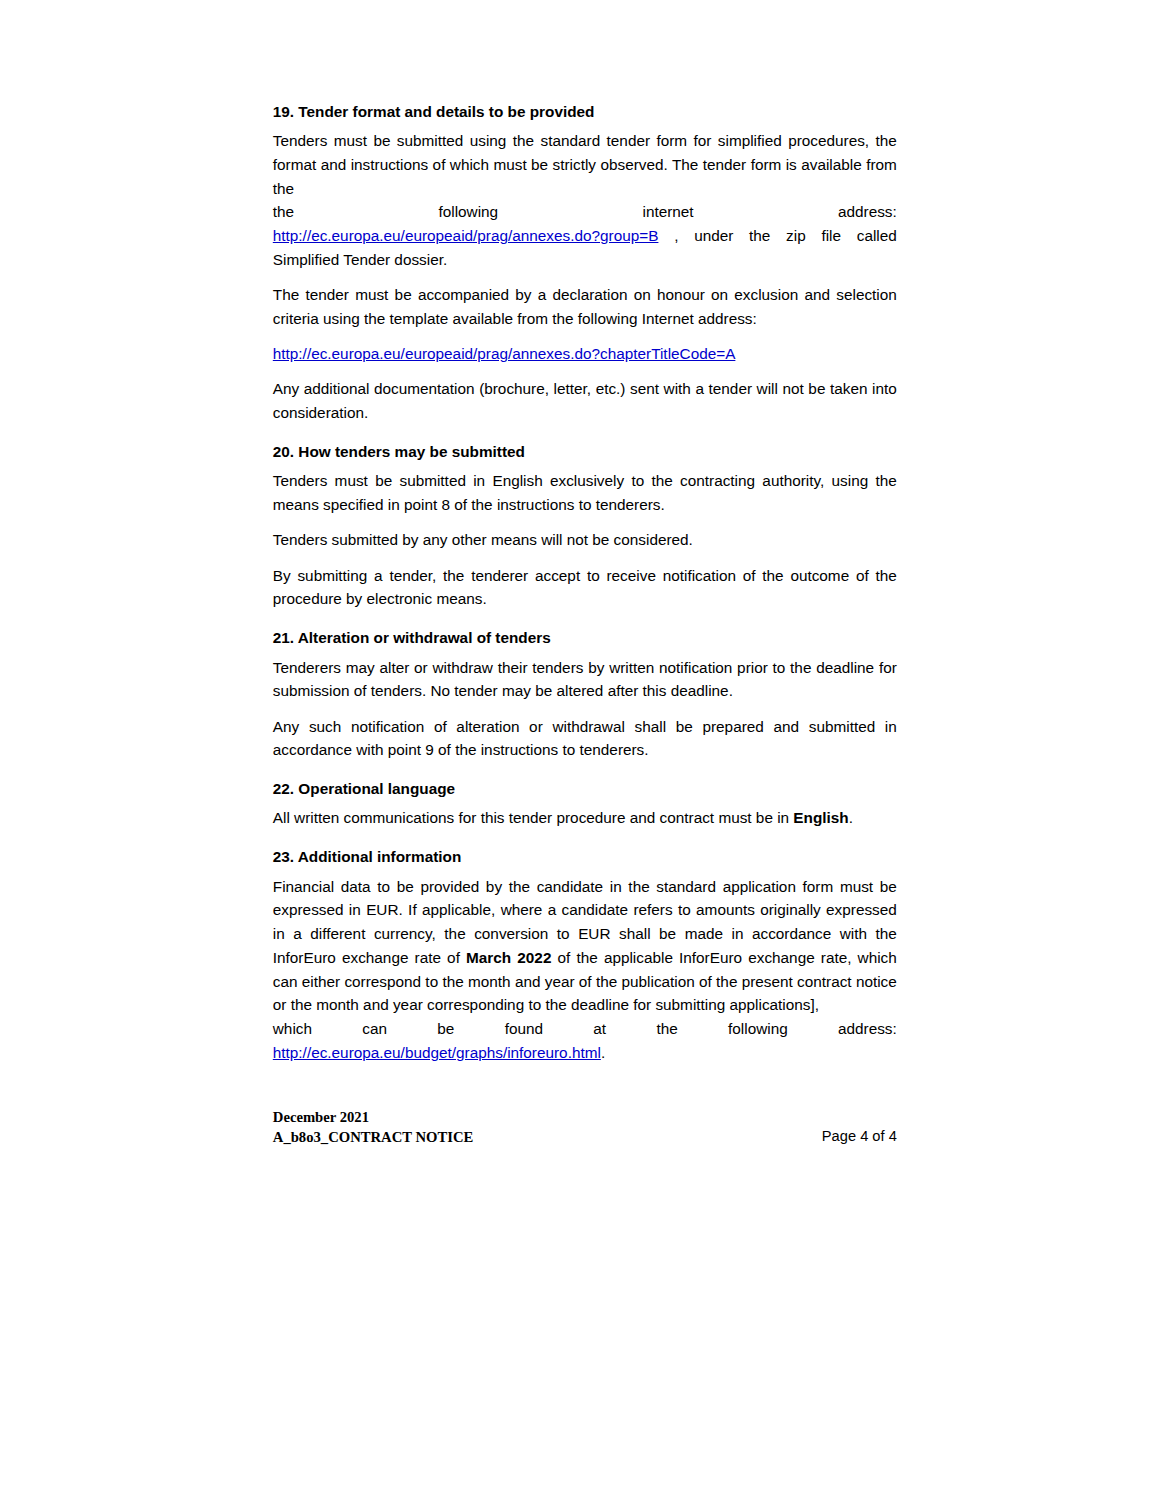19. Tender format and details to be provided
Tenders must be submitted using the standard tender form for simplified procedures, the format and instructions of which must be strictly observed. The tender form is available from the the following internet address: http://ec.europa.eu/europeaid/prag/annexes.do?group=B , under the zip file called Simplified Tender dossier.
The tender must be accompanied by a declaration on honour on exclusion and selection criteria using the template available from the following Internet address:
http://ec.europa.eu/europeaid/prag/annexes.do?chapterTitleCode=A
Any additional documentation (brochure, letter, etc.) sent with a tender will not be taken into consideration.
20. How tenders may be submitted
Tenders must be submitted in English exclusively to the contracting authority, using the means specified in point 8 of the instructions to tenderers.
Tenders submitted by any other means will not be considered.
By submitting a tender, the tenderer accept to receive notification of the outcome of the procedure by electronic means.
21. Alteration or withdrawal of tenders
Tenderers may alter or withdraw their tenders by written notification prior to the deadline for submission of tenders. No tender may be altered after this deadline.
Any such notification of alteration or withdrawal shall be prepared and submitted in accordance with point 9 of the instructions to tenderers.
22. Operational language
All written communications for this tender procedure and contract must be in English.
23. Additional information
Financial data to be provided by the candidate in the standard application form must be expressed in EUR. If applicable, where a candidate refers to amounts originally expressed in a different currency, the conversion to EUR shall be made in accordance with the InforEuro exchange rate of March 2022 of the applicable InforEuro exchange rate, which can either correspond to the month and year of the publication of the present contract notice or the month and year corresponding to the deadline for submitting applications], which can be found at the following address: http://ec.europa.eu/budget/graphs/inforeuro.html.
December 2021
A_b8o3_CONTRACT NOTICE
Page 4 of 4